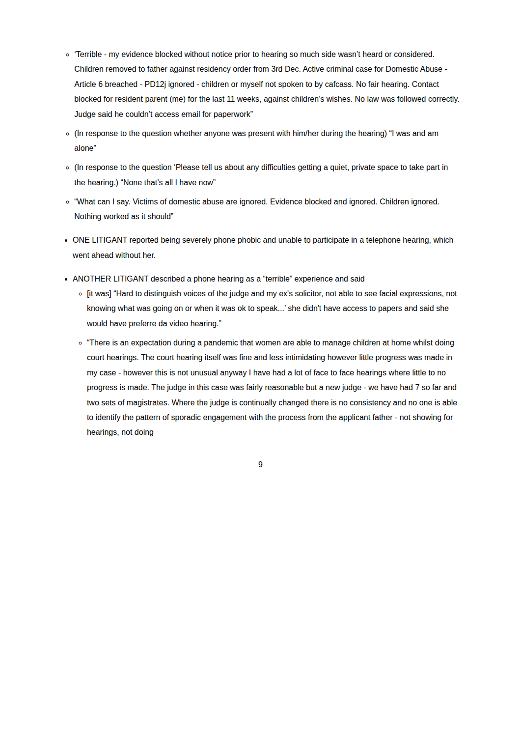‘Terrible - my evidence blocked without notice prior to hearing so much side wasn’t heard or considered. Children removed to father against residency order from 3rd Dec. Active criminal case for Domestic Abuse - Article 6 breached - PD12j ignored - children or myself not spoken to by cafcass. No fair hearing. Contact blocked for resident parent (me) for the last 11 weeks, against children’s wishes. No law was followed correctly. Judge said he couldn’t access email for paperwork”
(In response to the question whether anyone was present with him/her during the hearing) “I was and am alone”
(In response to the question ‘Please tell us about any difficulties getting a quiet, private space to take part in the hearing.) “None that’s all I have now”
“What can I say. Victims of domestic abuse are ignored. Evidence blocked and ignored. Children ignored. Nothing worked as it should”
ONE LITIGANT reported being severely phone phobic and unable to participate in a telephone hearing, which went ahead without her.
ANOTHER LITIGANT described a phone hearing as a “terrible” experience and said
[it was] “Hard to distinguish voices of the judge and my ex's solicitor, not able to see facial expressions, not knowing what was going on or when it was ok to speak...’ she didn't have access to papers and said she would have preferre da video hearing.”
“There is an expectation during a pandemic that women are able to manage children at home whilst doing court hearings. The court hearing itself was fine and less intimidating however little progress was made in my case - however this is not unusual anyway I have had a lot of face to face hearings where little to no progress is made. The judge in this case was fairly reasonable but a new judge - we have had 7 so far and two sets of magistrates. Where the judge is continually changed there is no consistency and no one is able to identify the pattern of sporadic engagement with the process from the applicant father - not showing for hearings, not doing
9